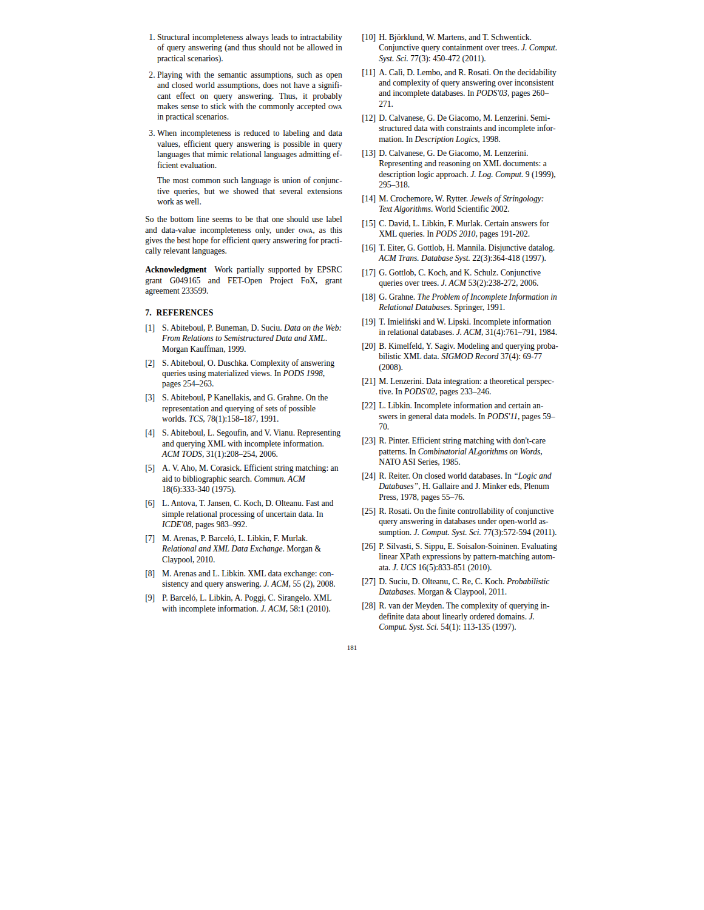Structural incompleteness always leads to intractability of query answering (and thus should not be allowed in practical scenarios).
Playing with the semantic assumptions, such as open and closed world assumptions, does not have a significant effect on query answering. Thus, it probably makes sense to stick with the commonly accepted owa in practical scenarios.
When incompleteness is reduced to labeling and data values, efficient query answering is possible in query languages that mimic relational languages admitting efficient evaluation.
The most common such language is union of conjunctive queries, but we showed that several extensions work as well.
So the bottom line seems to be that one should use label and data-value incompleteness only, under owa, as this gives the best hope for efficient query answering for practically relevant languages.
Acknowledgment Work partially supported by EPSRC grant G049165 and FET-Open Project FoX, grant agreement 233599.
7. REFERENCES
S. Abiteboul, P. Buneman, D. Suciu. Data on the Web: From Relations to Semistructured Data and XML. Morgan Kauffman, 1999.
S. Abiteboul, O. Duschka. Complexity of answering queries using materialized views. In PODS 1998, pages 254–263.
S. Abiteboul, P Kanellakis, and G. Grahne. On the representation and querying of sets of possible worlds. TCS, 78(1):158–187, 1991.
S. Abiteboul, L. Segoufin, and V. Vianu. Representing and querying XML with incomplete information. ACM TODS, 31(1):208–254, 2006.
A. V. Aho, M. Corasick. Efficient string matching: an aid to bibliographic search. Commun. ACM 18(6):333-340 (1975).
L. Antova, T. Jansen, C. Koch, D. Olteanu. Fast and simple relational processing of uncertain data. In ICDE'08, pages 983–992.
M. Arenas, P. Barceló, L. Libkin, F. Murlak. Relational and XML Data Exchange. Morgan & Claypool, 2010.
M. Arenas and L. Libkin. XML data exchange: consistency and query answering. J. ACM, 55 (2), 2008.
P. Barceló, L. Libkin, A. Poggi, C. Sirangelo. XML with incomplete information. J. ACM, 58:1 (2010).
H. Björklund, W. Martens, and T. Schwentick. Conjunctive query containment over trees. J. Comput. Syst. Sci. 77(3): 450-472 (2011).
A. Calì, D. Lembo, and R. Rosati. On the decidability and complexity of query answering over inconsistent and incomplete databases. In PODS'03, pages 260–271.
D. Calvanese, G. De Giacomo, M. Lenzerini. Semi-structured data with constraints and incomplete information. In Description Logics, 1998.
D. Calvanese, G. De Giacomo, M. Lenzerini. Representing and reasoning on XML documents: a description logic approach. J. Log. Comput. 9 (1999), 295–318.
M. Crochemore, W. Rytter. Jewels of Stringology: Text Algorithms. World Scientific 2002.
C. David, L. Libkin, F. Murlak. Certain answers for XML queries. In PODS 2010, pages 191-202.
T. Eiter, G. Gottlob, H. Mannila. Disjunctive datalog. ACM Trans. Database Syst. 22(3):364-418 (1997).
G. Gottlob, C. Koch, and K. Schulz. Conjunctive queries over trees. J. ACM 53(2):238-272, 2006.
G. Grahne. The Problem of Incomplete Information in Relational Databases. Springer, 1991.
T. Imieliński and W. Lipski. Incomplete information in relational databases. J. ACM, 31(4):761–791, 1984.
B. Kimelfeld, Y. Sagiv. Modeling and querying probabilistic XML data. SIGMOD Record 37(4): 69-77 (2008).
M. Lenzerini. Data integration: a theoretical perspective. In PODS'02, pages 233–246.
L. Libkin. Incomplete information and certain answers in general data models. In PODS'11, pages 59–70.
R. Pinter. Efficient string matching with don't-care patterns. In Combinatorial ALgorithms on Words, NATO ASI Series, 1985.
R. Reiter. On closed world databases. In “Logic and Databases”, H. Gallaire and J. Minker eds, Plenum Press, 1978, pages 55–76.
R. Rosati. On the finite controllability of conjunctive query answering in databases under open-world assumption. J. Comput. Syst. Sci. 77(3):572-594 (2011).
P. Silvasti, S. Sippu, E. Soisalon-Soininen. Evaluating linear XPath expressions by pattern-matching automata. J. UCS 16(5):833-851 (2010).
D. Suciu, D. Olteanu, C. Re, C. Koch. Probabilistic Databases. Morgan & Claypool, 2011.
R. van der Meyden. The complexity of querying indefinite data about linearly ordered domains. J. Comput. Syst. Sci. 54(1): 113-135 (1997).
181